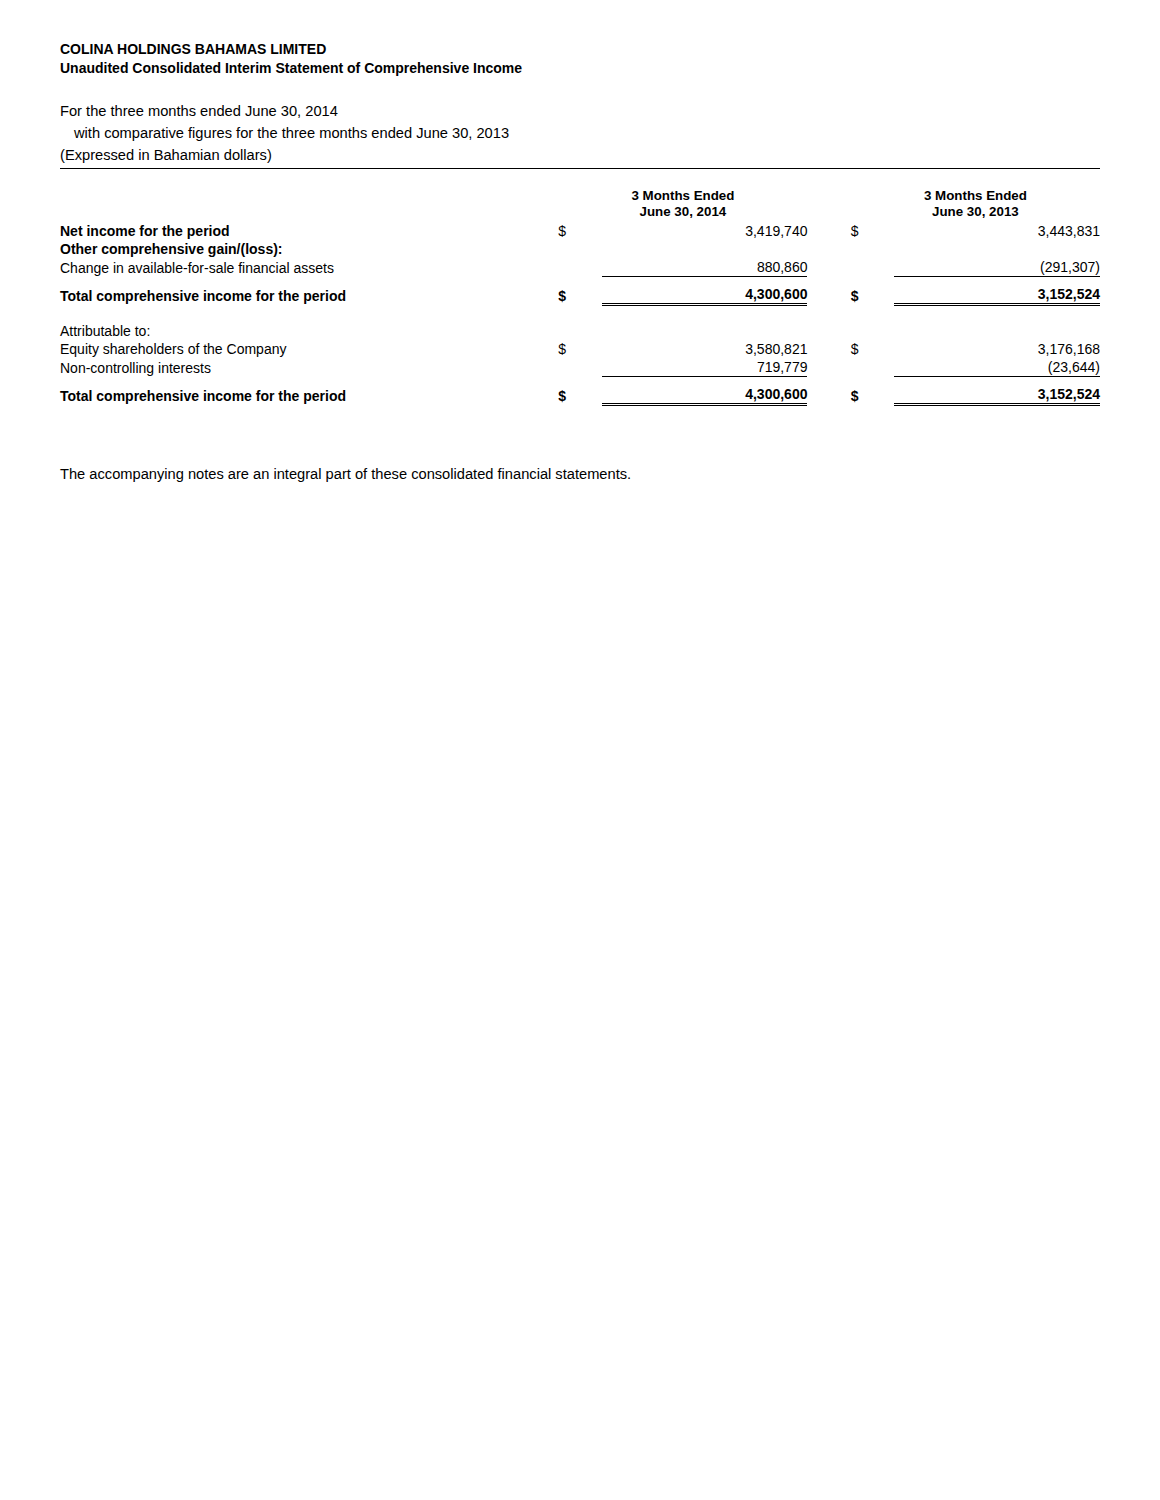COLINA HOLDINGS BAHAMAS LIMITED
Unaudited Consolidated Interim Statement of Comprehensive Income
For the three months ended June 30, 2014
with comparative figures for the three months ended June 30, 2013
(Expressed in Bahamian dollars)
| | 3 Months Ended June 30, 2014 | | 3 Months Ended June 30, 2013 |
| Net income for the period | $ | 3,419,740 | | $ | 3,443,831 |
| Other comprehensive gain/(loss): | | | | | |
| Change in available-for-sale financial assets | | 880,860 | | | (291,307) |
| Total comprehensive income for the period | $ | 4,300,600 | | $ | 3,152,524 |
| Attributable to: | | | | | |
| Equity shareholders of the Company | $ | 3,580,821 | | $ | 3,176,168 |
| Non-controlling interests | | 719,779 | | | (23,644) |
| Total comprehensive income for the period | $ | 4,300,600 | | $ | 3,152,524 |
The accompanying notes are an integral part of these consolidated financial statements.